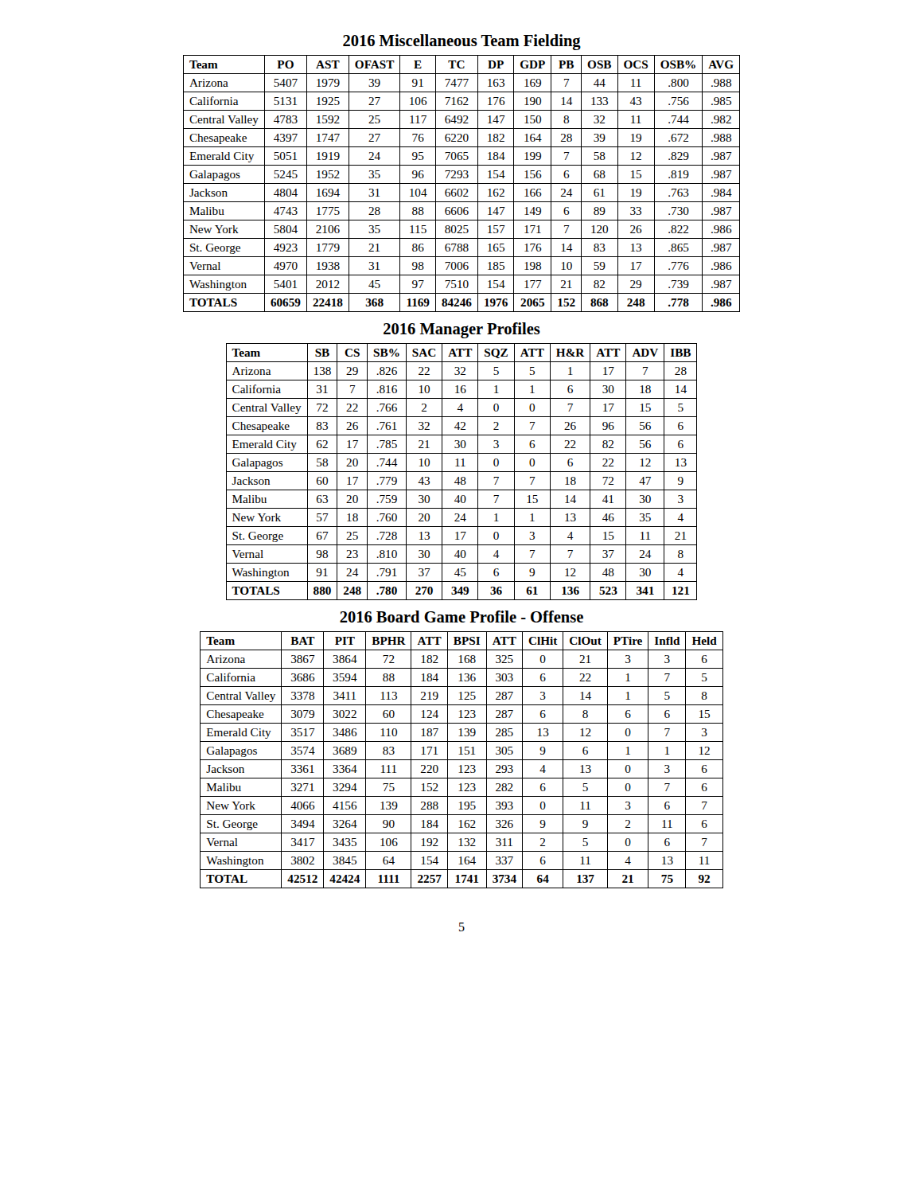2016 Miscellaneous Team Fielding
| Team | PO | AST | OFAST | E | TC | DP | GDP | PB | OSB | OCS | OSB% | AVG |
| --- | --- | --- | --- | --- | --- | --- | --- | --- | --- | --- | --- | --- |
| Arizona | 5407 | 1979 | 39 | 91 | 7477 | 163 | 169 | 7 | 44 | 11 | .800 | .988 |
| California | 5131 | 1925 | 27 | 106 | 7162 | 176 | 190 | 14 | 133 | 43 | .756 | .985 |
| Central Valley | 4783 | 1592 | 25 | 117 | 6492 | 147 | 150 | 8 | 32 | 11 | .744 | .982 |
| Chesapeake | 4397 | 1747 | 27 | 76 | 6220 | 182 | 164 | 28 | 39 | 19 | .672 | .988 |
| Emerald City | 5051 | 1919 | 24 | 95 | 7065 | 184 | 199 | 7 | 58 | 12 | .829 | .987 |
| Galapagos | 5245 | 1952 | 35 | 96 | 7293 | 154 | 156 | 6 | 68 | 15 | .819 | .987 |
| Jackson | 4804 | 1694 | 31 | 104 | 6602 | 162 | 166 | 24 | 61 | 19 | .763 | .984 |
| Malibu | 4743 | 1775 | 28 | 88 | 6606 | 147 | 149 | 6 | 89 | 33 | .730 | .987 |
| New York | 5804 | 2106 | 35 | 115 | 8025 | 157 | 171 | 7 | 120 | 26 | .822 | .986 |
| St. George | 4923 | 1779 | 21 | 86 | 6788 | 165 | 176 | 14 | 83 | 13 | .865 | .987 |
| Vernal | 4970 | 1938 | 31 | 98 | 7006 | 185 | 198 | 10 | 59 | 17 | .776 | .986 |
| Washington | 5401 | 2012 | 45 | 97 | 7510 | 154 | 177 | 21 | 82 | 29 | .739 | .987 |
| TOTALS | 60659 | 22418 | 368 | 1169 | 84246 | 1976 | 2065 | 152 | 868 | 248 | .778 | .986 |
2016 Manager Profiles
| Team | SB | CS | SB% | SAC | ATT | SQZ | ATT | H&R | ATT | ADV | IBB |
| --- | --- | --- | --- | --- | --- | --- | --- | --- | --- | --- | --- |
| Arizona | 138 | 29 | .826 | 22 | 32 | 5 | 5 | 1 | 17 | 7 | 28 |
| California | 31 | 7 | .816 | 10 | 16 | 1 | 1 | 6 | 30 | 18 | 14 |
| Central Valley | 72 | 22 | .766 | 2 | 4 | 0 | 0 | 7 | 17 | 15 | 5 |
| Chesapeake | 83 | 26 | .761 | 32 | 42 | 2 | 7 | 26 | 96 | 56 | 6 |
| Emerald City | 62 | 17 | .785 | 21 | 30 | 3 | 6 | 22 | 82 | 56 | 6 |
| Galapagos | 58 | 20 | .744 | 10 | 11 | 0 | 0 | 6 | 22 | 12 | 13 |
| Jackson | 60 | 17 | .779 | 43 | 48 | 7 | 7 | 18 | 72 | 47 | 9 |
| Malibu | 63 | 20 | .759 | 30 | 40 | 7 | 15 | 14 | 41 | 30 | 3 |
| New York | 57 | 18 | .760 | 20 | 24 | 1 | 1 | 13 | 46 | 35 | 4 |
| St. George | 67 | 25 | .728 | 13 | 17 | 0 | 3 | 4 | 15 | 11 | 21 |
| Vernal | 98 | 23 | .810 | 30 | 40 | 4 | 7 | 7 | 37 | 24 | 8 |
| Washington | 91 | 24 | .791 | 37 | 45 | 6 | 9 | 12 | 48 | 30 | 4 |
| TOTALS | 880 | 248 | .780 | 270 | 349 | 36 | 61 | 136 | 523 | 341 | 121 |
2016 Board Game Profile - Offense
| Team | BAT | PIT | BPHR | ATT | BPSI | ATT | ClHit | ClOut | PTire | Infld | Held |
| --- | --- | --- | --- | --- | --- | --- | --- | --- | --- | --- | --- |
| Arizona | 3867 | 3864 | 72 | 182 | 168 | 325 | 0 | 21 | 3 | 3 | 6 |
| California | 3686 | 3594 | 88 | 184 | 136 | 303 | 6 | 22 | 1 | 7 | 5 |
| Central Valley | 3378 | 3411 | 113 | 219 | 125 | 287 | 3 | 14 | 1 | 5 | 8 |
| Chesapeake | 3079 | 3022 | 60 | 124 | 123 | 287 | 6 | 8 | 6 | 6 | 15 |
| Emerald City | 3517 | 3486 | 110 | 187 | 139 | 285 | 13 | 12 | 0 | 7 | 3 |
| Galapagos | 3574 | 3689 | 83 | 171 | 151 | 305 | 9 | 6 | 1 | 1 | 12 |
| Jackson | 3361 | 3364 | 111 | 220 | 123 | 293 | 4 | 13 | 0 | 3 | 6 |
| Malibu | 3271 | 3294 | 75 | 152 | 123 | 282 | 6 | 5 | 0 | 7 | 6 |
| New York | 4066 | 4156 | 139 | 288 | 195 | 393 | 0 | 11 | 3 | 6 | 7 |
| St. George | 3494 | 3264 | 90 | 184 | 162 | 326 | 9 | 9 | 2 | 11 | 6 |
| Vernal | 3417 | 3435 | 106 | 192 | 132 | 311 | 2 | 5 | 0 | 6 | 7 |
| Washington | 3802 | 3845 | 64 | 154 | 164 | 337 | 6 | 11 | 4 | 13 | 11 |
| TOTAL | 42512 | 42424 | 1111 | 2257 | 1741 | 3734 | 64 | 137 | 21 | 75 | 92 |
5